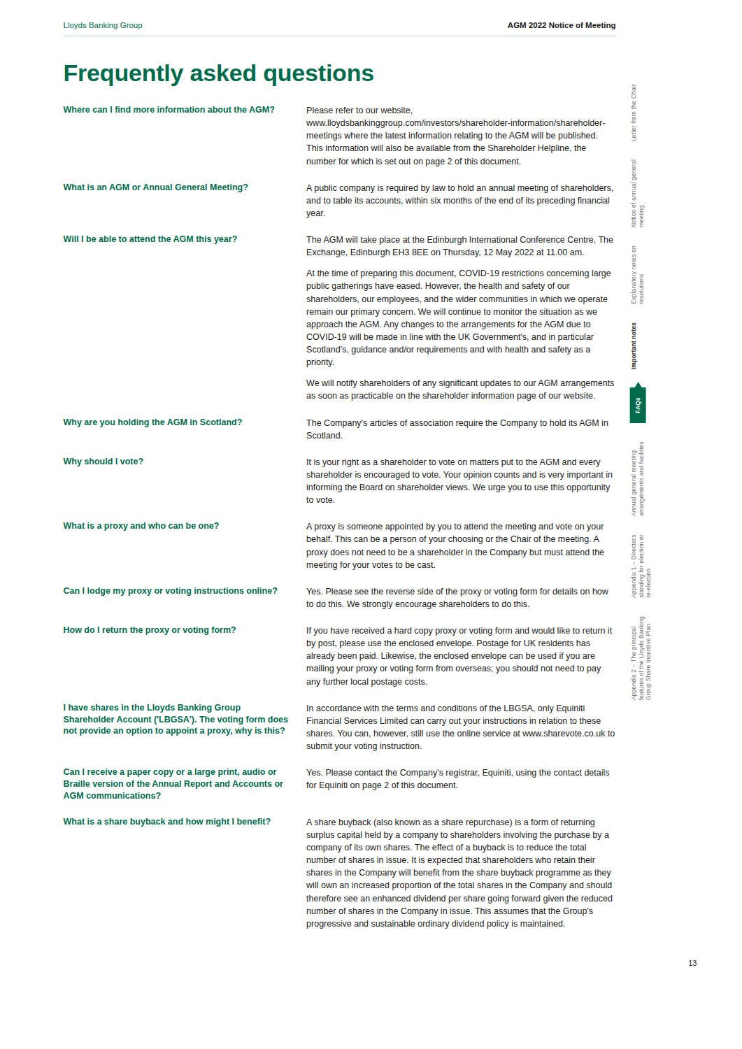Lloyds Banking Group
AGM 2022 Notice of Meeting
Frequently asked questions
Where can I find more information about the AGM?
Please refer to our website, www.lloydsbankinggroup.com/investors/shareholder-information/shareholder-meetings where the latest information relating to the AGM will be published. This information will also be available from the Shareholder Helpline, the number for which is set out on page 2 of this document.
What is an AGM or Annual General Meeting?
A public company is required by law to hold an annual meeting of shareholders, and to table its accounts, within six months of the end of its preceding financial year.
Will I be able to attend the AGM this year?
The AGM will take place at the Edinburgh International Conference Centre, The Exchange, Edinburgh EH3 8EE on Thursday, 12 May 2022 at 11.00 am.
At the time of preparing this document, COVID-19 restrictions concerning large public gatherings have eased. However, the health and safety of our shareholders, our employees, and the wider communities in which we operate remain our primary concern. We will continue to monitor the situation as we approach the AGM. Any changes to the arrangements for the AGM due to COVID-19 will be made in line with the UK Government's, and in particular Scotland's, guidance and/or requirements and with health and safety as a priority.
We will notify shareholders of any significant updates to our AGM arrangements as soon as practicable on the shareholder information page of our website.
Why are you holding the AGM in Scotland?
The Company's articles of association require the Company to hold its AGM in Scotland.
Why should I vote?
It is your right as a shareholder to vote on matters put to the AGM and every shareholder is encouraged to vote. Your opinion counts and is very important in informing the Board on shareholder views. We urge you to use this opportunity to vote.
What is a proxy and who can be one?
A proxy is someone appointed by you to attend the meeting and vote on your behalf. This can be a person of your choosing or the Chair of the meeting. A proxy does not need to be a shareholder in the Company but must attend the meeting for your votes to be cast.
Can I lodge my proxy or voting instructions online?
Yes. Please see the reverse side of the proxy or voting form for details on how to do this. We strongly encourage shareholders to do this.
How do I return the proxy or voting form?
If you have received a hard copy proxy or voting form and would like to return it by post, please use the enclosed envelope. Postage for UK residents has already been paid. Likewise, the enclosed envelope can be used if you are mailing your proxy or voting form from overseas; you should not need to pay any further local postage costs.
I have shares in the Lloyds Banking Group Shareholder Account ('LBGSA'). The voting form does not provide an option to appoint a proxy, why is this?
In accordance with the terms and conditions of the LBGSA, only Equiniti Financial Services Limited can carry out your instructions in relation to these shares. You can, however, still use the online service at www.sharevote.co.uk to submit your voting instruction.
Can I receive a paper copy or a large print, audio or Braille version of the Annual Report and Accounts or AGM communications?
Yes. Please contact the Company's registrar, Equiniti, using the contact details for Equiniti on page 2 of this document.
What is a share buyback and how might I benefit?
A share buyback (also known as a share repurchase) is a form of returning surplus capital held by a company to shareholders involving the purchase by a company of its own shares. The effect of a buyback is to reduce the total number of shares in issue. It is expected that shareholders who retain their shares in the Company will benefit from the share buyback programme as they will own an increased proportion of the total shares in the Company and should therefore see an enhanced dividend per share going forward given the reduced number of shares in the Company in issue. This assumes that the Group's progressive and sustainable ordinary dividend policy is maintained.
Letter from the Chair
Notice of annual general meeting
Explanatory notes on resolutions
Important notes
FAQs
Annual general meeting arrangements and facilities
Appendix 1 – Directors standing for election or re-election
Appendix 2 – The principal features of the Lloyds Banking Group Share Incentive Plan
13